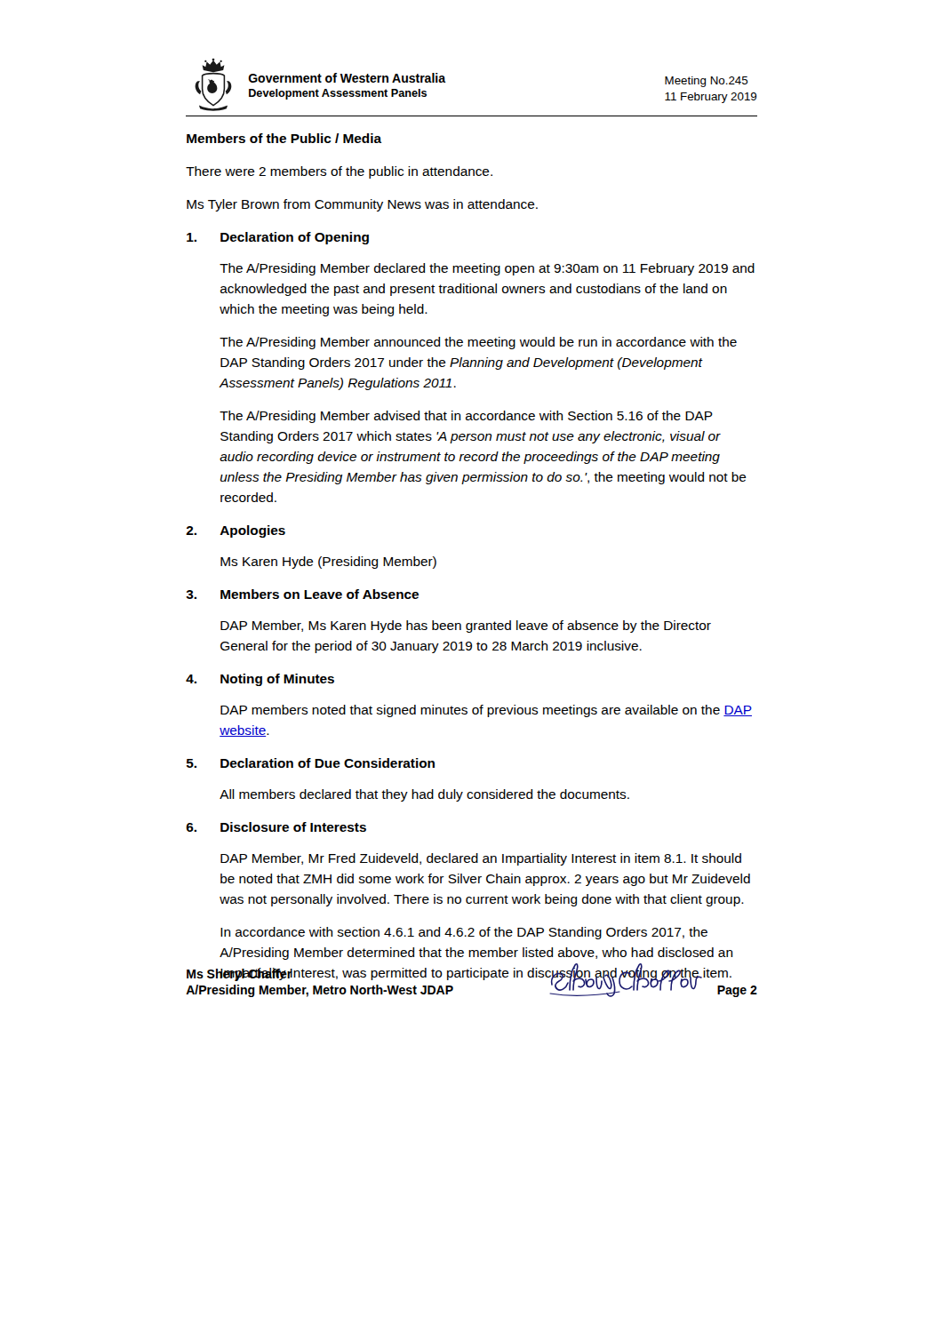Government of Western Australia
Development Assessment Panels
Meeting No.245
11 February 2019
Members of the Public / Media
There were 2 members of the public in attendance.
Ms Tyler Brown from Community News was in attendance.
1.
Declaration of Opening
The A/Presiding Member declared the meeting open at 9:30am on 11 February 2019 and acknowledged the past and present traditional owners and custodians of the land on which the meeting was being held.
The A/Presiding Member announced the meeting would be run in accordance with the DAP Standing Orders 2017 under the Planning and Development (Development Assessment Panels) Regulations 2011.
The A/Presiding Member advised that in accordance with Section 5.16 of the DAP Standing Orders 2017 which states 'A person must not use any electronic, visual or audio recording device or instrument to record the proceedings of the DAP meeting unless the Presiding Member has given permission to do so.', the meeting would not be recorded.
2.
Apologies
Ms Karen Hyde (Presiding Member)
3.
Members on Leave of Absence
DAP Member, Ms Karen Hyde has been granted leave of absence by the Director General for the period of 30 January 2019 to 28 March 2019 inclusive.
4.
Noting of Minutes
DAP members noted that signed minutes of previous meetings are available on the DAP website.
5.
Declaration of Due Consideration
All members declared that they had duly considered the documents.
6.
Disclosure of Interests
DAP Member, Mr Fred Zuideveld, declared an Impartiality Interest in item 8.1. It should be noted that ZMH did some work for Silver Chain approx. 2 years ago but Mr Zuideveld was not personally involved. There is no current work being done with that client group.
In accordance with section 4.6.1 and 4.6.2 of the DAP Standing Orders 2017, the A/Presiding Member determined that the member listed above, who had disclosed an Impartiality Interest, was permitted to participate in discussion and voting on the item.
Ms Sheryl Chaffer
A/Presiding Member, Metro North-West JDAP
Page 2